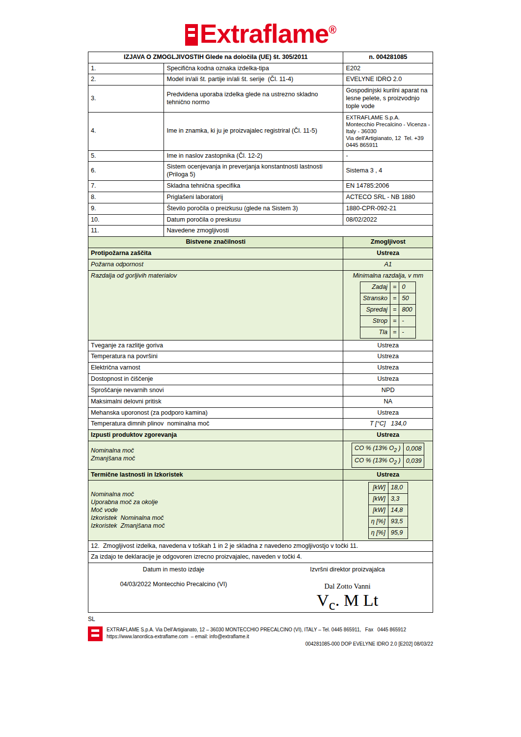Extraflame®
| IZJAVA O ZMOGLJIVOSTIH Glede na določila (UE) št. 305/2011 | n. 004281085 |
| 1. | Specifična kodna oznaka izdelka-tipa | E202 |
| 2. | Model in/ali št. partije in/ali št. serije (Čl. 11-4) | EVELYNE IDRO 2.0 |
| 3. | Predvidena uporaba izdelka glede na ustrezno skladno tehnično normo | Gospodinjski kurilni aparat na lesne pelete, s proizvodnjo tople vode |
| 4. | Ime in znamka, ki ju je proizvajalec registriral (Čl. 11-5) | EXTRAFLAME S.p.A. Montecchio Precalcino - Vicenza - Italy - 36030 Via dell'Artigianato, 12 Tel. +39 0445 865911 |
| 5. | Ime in naslov zastopnika (Čl. 12-2) | - |
| 6. | Sistem ocenjevanja in preverjanja konstantnosti lastnosti (Priloga 5) | Sistema 3 , 4 |
| 7. | Skladna tehnična specifika | EN 14785:2006 |
| 8. | Priglašeni laboratorij | ACTECO SRL - NB 1880 |
| 9. | Število poročila o preizkusu (glede na Sistem 3) | 1880-CPR-092-21 |
| 10. | Datum poročila o preskusu | 08/02/2022 |
| 11. | Navedene zmogljivosti |
| Bistvene značilnosti | Zmogljivost |
| Protipožarna zaščita | Ustreza |
| Požarna odpornost | A1 |
| Razdalja od gorljivih materialov | Minimalna razdalja, v mm / Zadaj / = / 0 / / Stransko / = / 50 / / Spredaj / = / 800 / / Strop / = / - / / Tla / = / - / |
| Tveganje za razlitje goriva | Ustreza |
| Temperatura na površini | Ustreza |
| Električna varnost | Ustreza |
| Dostopnost in čiščenje | Ustreza |
| Sproščanje nevarnih snovi | NPD |
| Maksimalni delovni pritisk | NA |
| Mehanska uporonost (za podporo kamina) | Ustreza |
| Temperatura dimnih plinov nominalna moč | T [°C] 134,0 |
| Izpusti produktov zgorevanja | Ustreza |
| Nominalna moč Zmanjšana moč | / CO % (13% O 2 ) / 0,008 / / CO % (13% O 2 ) / 0,039 / |
| Termične lastnosti in Izkoristek | Ustreza |
| Nominalna moč Uporabna moč za okolje Moč vode Izkoristek Nominalna moč Izkoristek Zmanjšana moč | / [kW] / 18,0 / / [kW] / 3,3 / / [kW] / 14,8 / / η [%] / 93,5 / / η [%] / 95,9 / |
| 12. Zmogljivost izdelka, navedena v toškah 1 in 2 je skladna z navedeno zmogljivostjo v točki 11. |
| Za izdajo te deklaracije je odgovoren izrecno proizvajalec, naveden v točki 4. |
| Datum in mesto izdaje Izvršni direktor proizvajalca 04/03/2022 Montecchio Precalcino (VI) Dal Zotto Vanni V c . M Lt |
SL
EXTRAFLAME S.p.A. Via Dell'Artigianato, 12 – 36030 MONTECCHIO PRECALCINO (VI), ITALY – Tel. 0445 865911, Fax 0445 865912
https://www.lanordica-extraflame.com – email: info@extraflame.it
004281085-000 DOP EVELYNE IDRO 2.0 [E202] 08/03/22